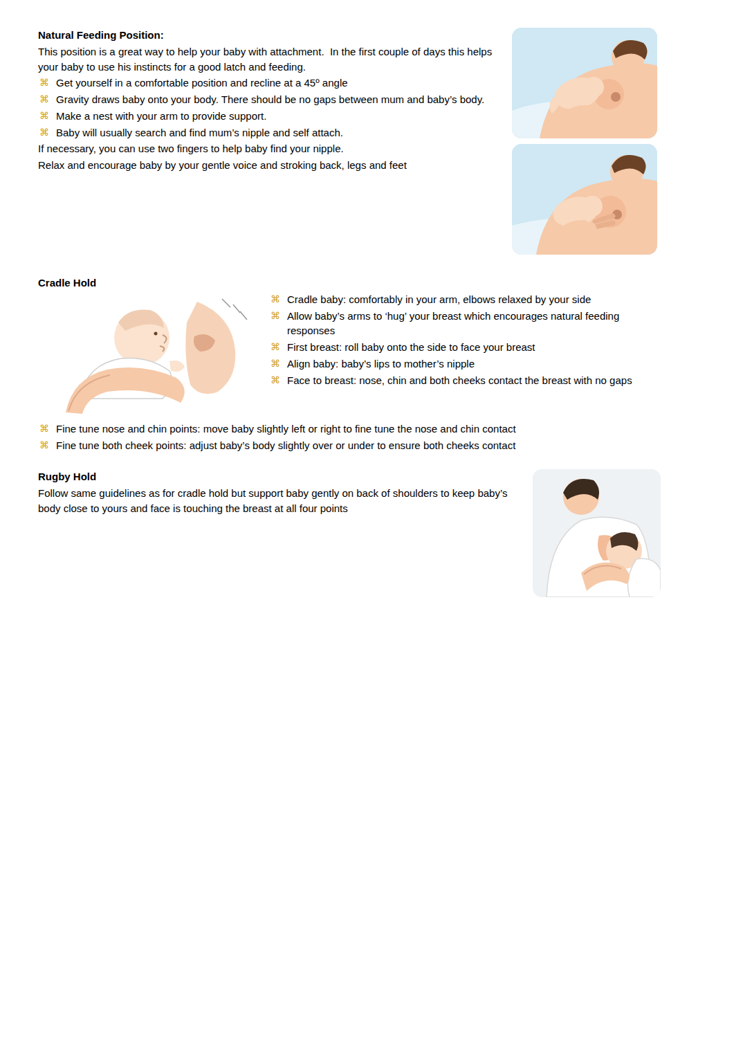Natural Feeding Position:
This position is a great way to help your baby with attachment. In the first couple of days this helps your baby to use his instincts for a good latch and feeding.
Get yourself in a comfortable position and recline at a 45º angle
Gravity draws baby onto your body. There should be no gaps between mum and baby’s body.
Make a nest with your arm to provide support.
Baby will usually search and find mum’s nipple and self attach.
If necessary, you can use two fingers to help baby find your nipple.
Relax and encourage baby by your gentle voice and stroking back, legs and feet
Cradle Hold
Cradle baby: comfortably in your arm, elbows relaxed by your side
Allow baby’s arms to ‘hug’ your breast which encourages natural feeding responses
First breast: roll baby onto the side to face your breast
Align baby: baby’s lips to mother’s nipple
Face to breast: nose, chin and both cheeks contact the breast with no gaps
Fine tune nose and chin points: move baby slightly left or right to fine tune the nose and chin contact
Fine tune both cheek points: adjust baby’s body slightly over or under to ensure both cheeks contact
Rugby Hold
Follow same guidelines as for cradle hold but support baby gently on back of shoulders to keep baby’s body close to yours and face is touching the breast at all four points